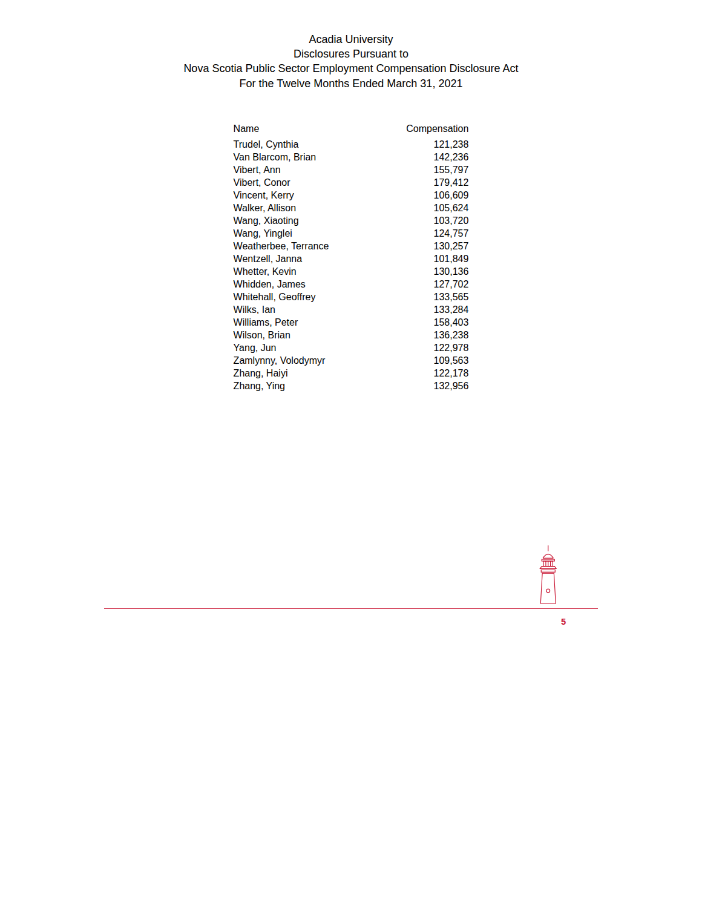Acadia University
Disclosures Pursuant to
Nova Scotia Public Sector Employment Compensation Disclosure Act
For the Twelve Months Ended March 31, 2021
| Name | Compensation |
| --- | --- |
| Trudel, Cynthia | 121,238 |
| Van Blarcom, Brian | 142,236 |
| Vibert, Ann | 155,797 |
| Vibert, Conor | 179,412 |
| Vincent, Kerry | 106,609 |
| Walker, Allison | 105,624 |
| Wang, Xiaoting | 103,720 |
| Wang, Yinglei | 124,757 |
| Weatherbee, Terrance | 130,257 |
| Wentzell, Janna | 101,849 |
| Whetter, Kevin | 130,136 |
| Whidden, James | 127,702 |
| Whitehall, Geoffrey | 133,565 |
| Wilks, Ian | 133,284 |
| Williams, Peter | 158,403 |
| Wilson, Brian | 136,238 |
| Yang, Jun | 122,978 |
| Zamlynny, Volodymyr | 109,563 |
| Zhang, Haiyi | 122,178 |
| Zhang, Ying | 132,956 |
5